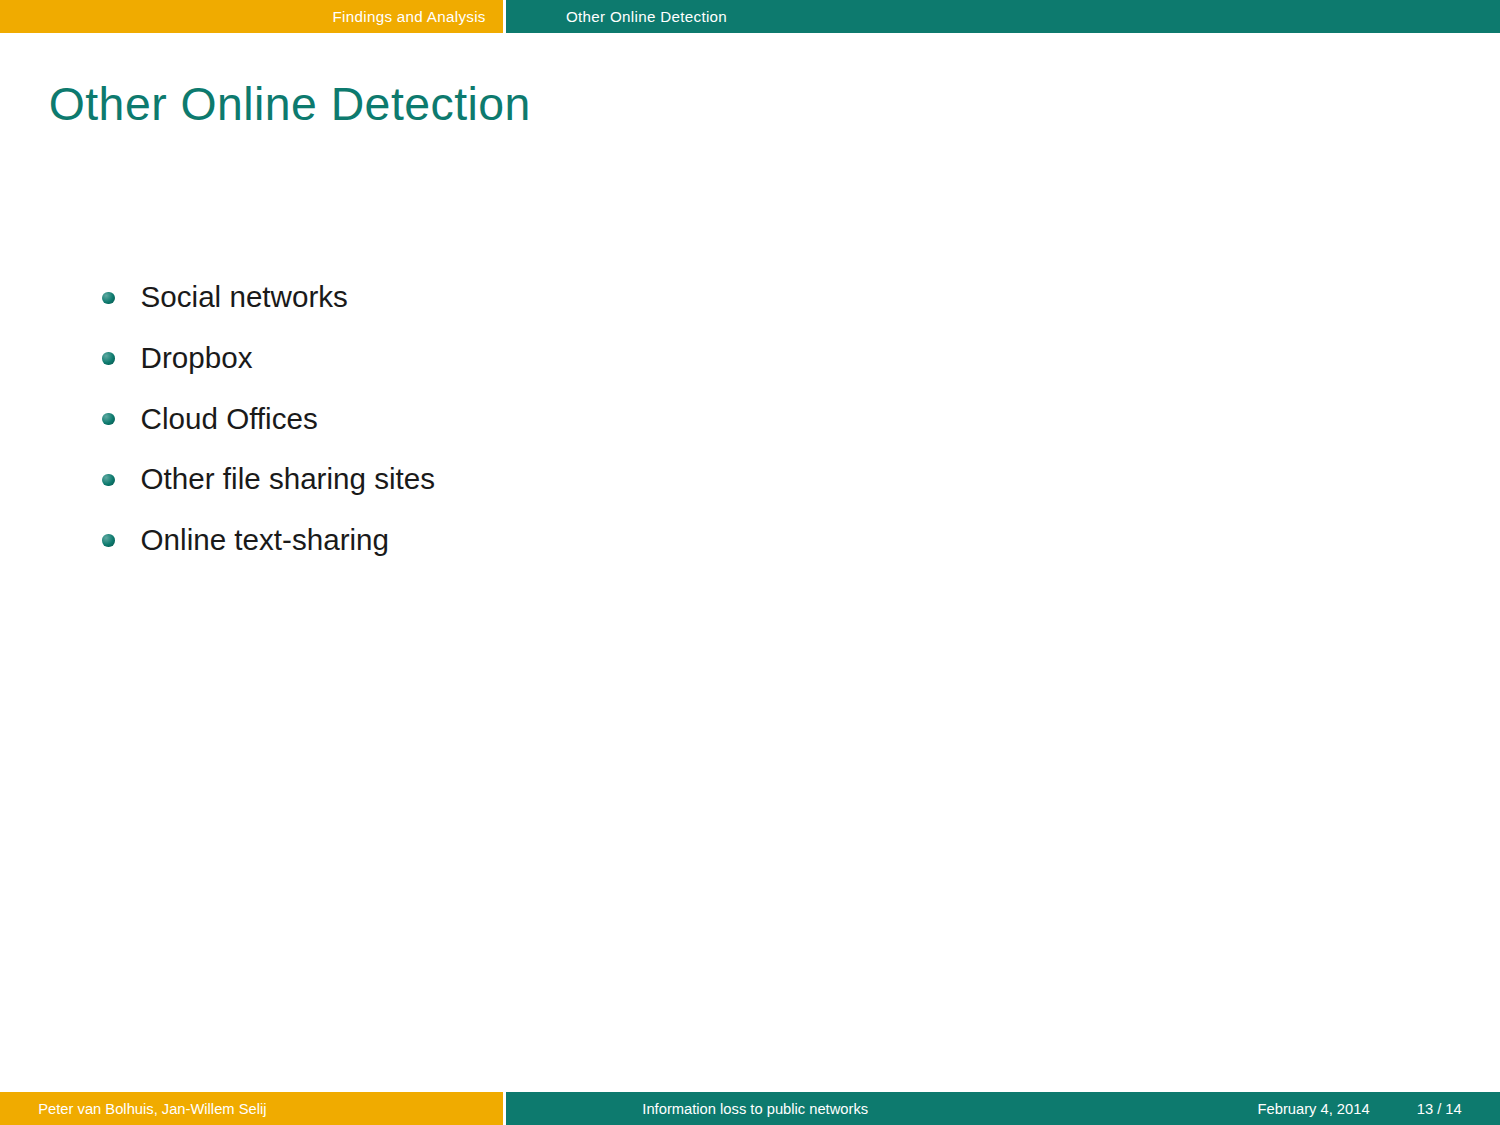Findings and Analysis
Other Online Detection
Other Online Detection
Social networks
Dropbox
Cloud Offices
Other file sharing sites
Online text-sharing
Peter van Bolhuis, Jan-Willem Selij
Information loss to public networks
February 4, 2014 13 / 14